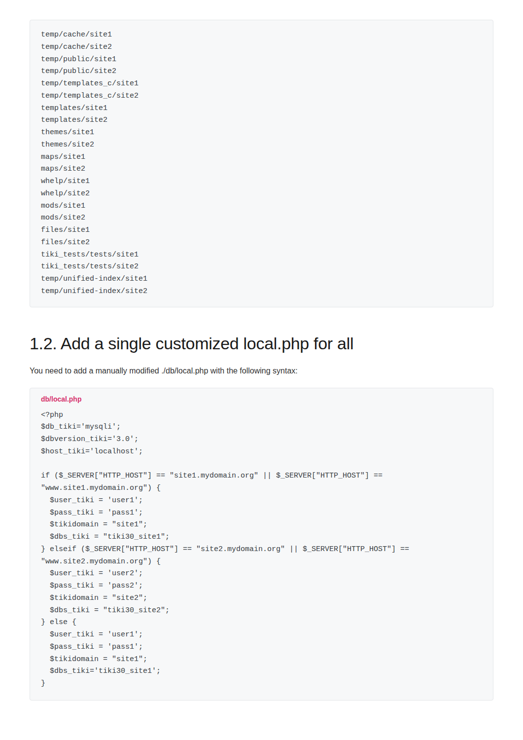temp/cache/site1
temp/cache/site2
temp/public/site1
temp/public/site2
temp/templates_c/site1
temp/templates_c/site2
templates/site1
templates/site2
themes/site1
themes/site2
maps/site1
maps/site2
whelp/site1
whelp/site2
mods/site1
mods/site2
files/site1
files/site2
tiki_tests/tests/site1
tiki_tests/tests/site2
temp/unified-index/site1
temp/unified-index/site2
1.2. Add a single customized local.php for all
You need to add a manually modified ./db/local.php with the following syntax:
db/local.php
<?php
$db_tiki='mysqli';
$dbversion_tiki='3.0';
$host_tiki='localhost';

if ($_SERVER["HTTP_HOST"] == "site1.mydomain.org" || $_SERVER["HTTP_HOST"] ==
"www.site1.mydomain.org") {
  $user_tiki = 'user1';
  $pass_tiki = 'pass1';
  $tikidomain = "site1";
  $dbs_tiki = "tiki30_site1";
} elseif ($_SERVER["HTTP_HOST"] == "site2.mydomain.org" || $_SERVER["HTTP_HOST"] ==
"www.site2.mydomain.org") {
  $user_tiki = 'user2';
  $pass_tiki = 'pass2';
  $tikidomain = "site2";
  $dbs_tiki = "tiki30_site2";
} else {
  $user_tiki = 'user1';
  $pass_tiki = 'pass1';
  $tikidomain = "site1";
  $dbs_tiki='tiki30_site1';
}